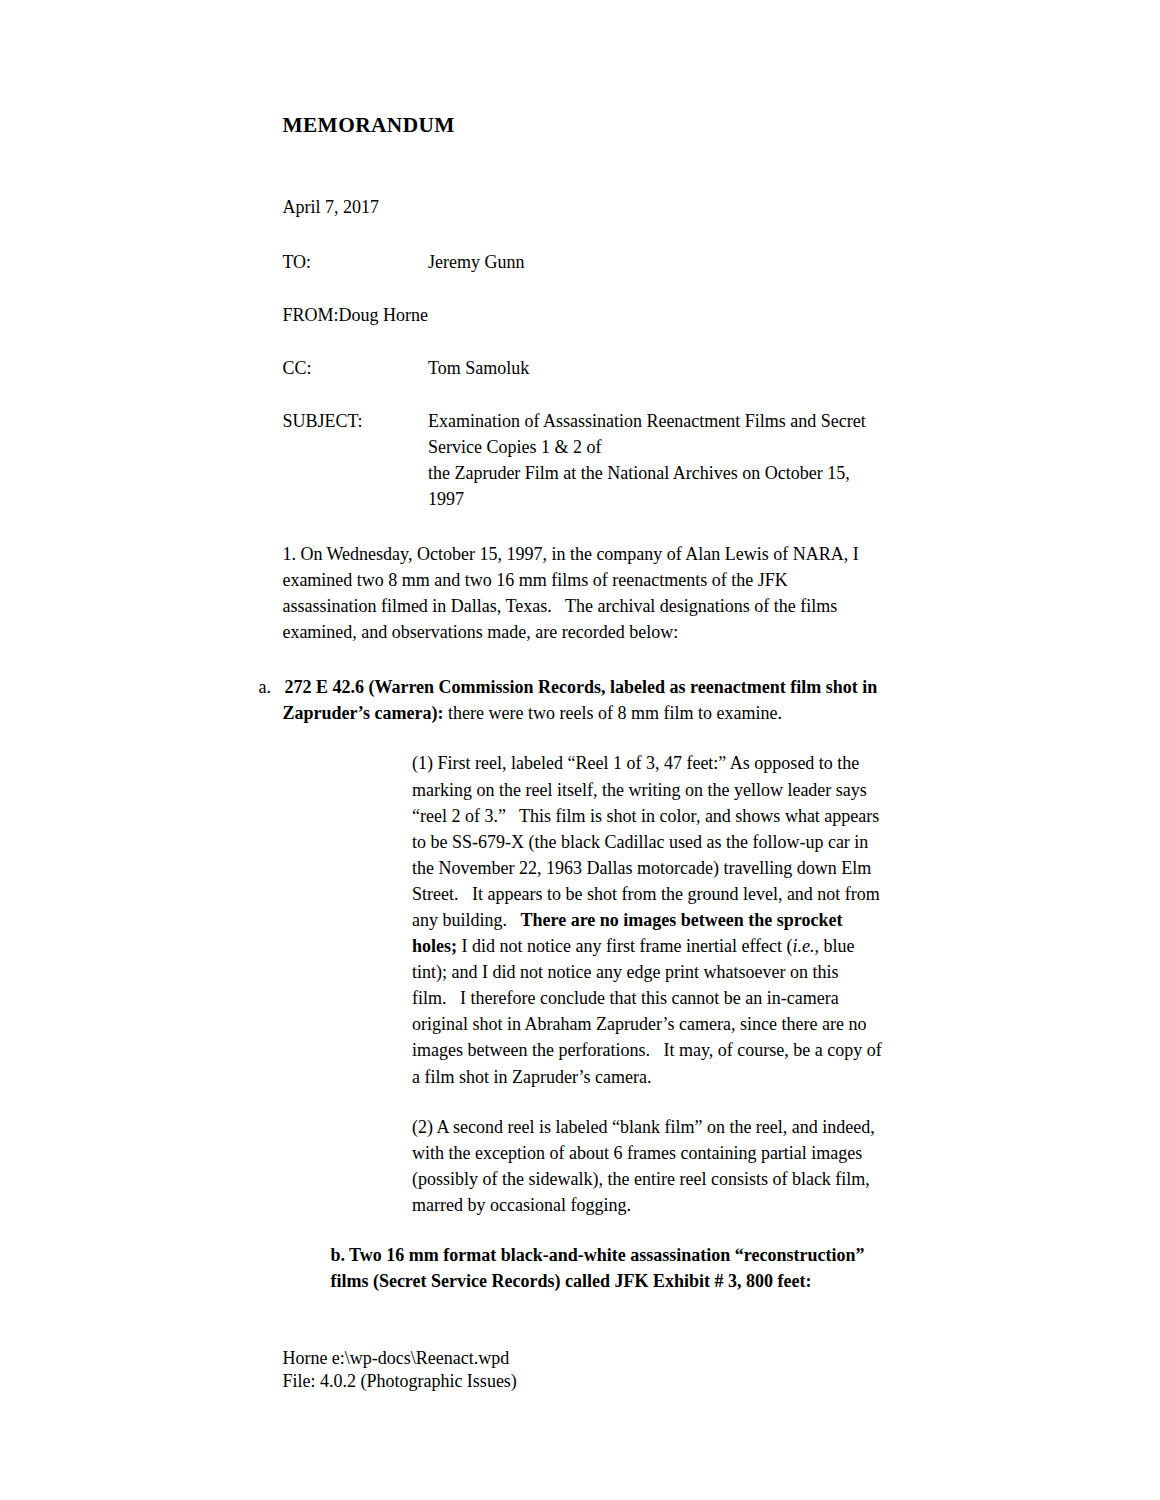MEMORANDUM
April 7, 2017
| TO: | Jeremy Gunn |
| FROM:Doug Horne | |
| CC: | Tom Samoluk |
| SUBJECT: | Examination of Assassination Reenactment Films and Secret Service Copies 1 & 2 of the Zapruder Film at the National Archives on October 15, 1997 |
1. On Wednesday, October 15, 1997, in the company of Alan Lewis of NARA, I examined two 8 mm and two 16 mm films of reenactments of the JFK assassination filmed in Dallas, Texas. The archival designations of the films examined, and observations made, are recorded below:
a. 272 E 42.6 (Warren Commission Records, labeled as reenactment film shot in Zapruder’s camera): there were two reels of 8 mm film to examine.
(1) First reel, labeled “Reel 1 of 3, 47 feet:” As opposed to the marking on the reel itself, the writing on the yellow leader says “reel 2 of 3.” This film is shot in color, and shows what appears to be SS-679-X (the black Cadillac used as the follow-up car in the November 22, 1963 Dallas motorcade) travelling down Elm Street. It appears to be shot from the ground level, and not from any building. There are no images between the sprocket holes; I did not notice any first frame inertial effect (i.e., blue tint); and I did not notice any edge print whatsoever on this film. I therefore conclude that this cannot be an in-camera original shot in Abraham Zapruder’s camera, since there are no images between the perforations. It may, of course, be a copy of a film shot in Zapruder’s camera.
(2) A second reel is labeled “blank film” on the reel, and indeed, with the exception of about 6 frames containing partial images (possibly of the sidewalk), the entire reel consists of black film, marred by occasional fogging.
b. Two 16 mm format black-and-white assassination “reconstruction” films (Secret Service Records) called JFK Exhibit # 3, 800 feet:
Horne e:\wp-docs\Reenact.wpd
File: 4.0.2 (Photographic Issues)